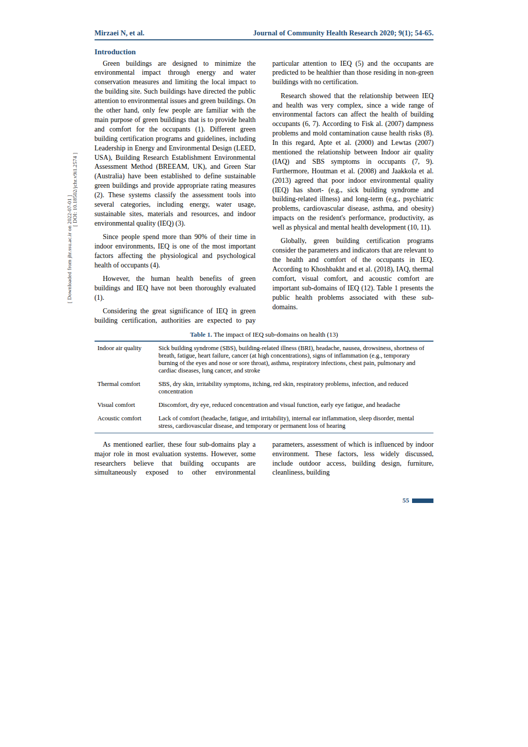[ Downloaded from jhr.ssu.ac.ir on 2022-07-01 ]
[ DOI: 10.18502/jchr.v9i1.2574 ]
Mirzaei N, et al.
Journal of Community Health Research 2020; 9(1); 54-65.
Introduction
Green buildings are designed to minimize the environmental impact through energy and water conservation measures and limiting the local impact to the building site. Such buildings have directed the public attention to environmental issues and green buildings. On the other hand, only few people are familiar with the main purpose of green buildings that is to provide health and comfort for the occupants (1). Different green building certification programs and guidelines, including Leadership in Energy and Environmental Design (LEED, USA), Building Research Establishment Environmental Assessment Method (BREEAM, UK), and Green Star (Australia) have been established to define sustainable green buildings and provide appropriate rating measures (2). These systems classify the assessment tools into several categories, including energy, water usage, sustainable sites, materials and resources, and indoor environmental quality (IEQ) (3).
Since people spend more than 90% of their time in indoor environments, IEQ is one of the most important factors affecting the physiological and psychological health of occupants (4).
However, the human health benefits of green buildings and IEQ have not been thoroughly evaluated (1).
Considering the great significance of IEQ in green building certification, authorities are expected to pay particular attention to IEQ (5) and the occupants are predicted to be healthier than those residing in non-green buildings with no certification.
Research showed that the relationship between IEQ and health was very complex, since a wide range of environmental factors can affect the health of building occupants (6, 7). According to Fisk al. (2007) dampness problems and mold contamination cause health risks (8). In this regard, Apte et al. (2000) and Lewtas (2007) mentioned the relationship between Indoor air quality (IAQ) and SBS symptoms in occupants (7, 9). Furthermore, Houtman et al. (2008) and Jaakkola et al. (2013) agreed that poor indoor environmental quality (IEQ) has short- (e.g., sick building syndrome and building-related illness) and long-term (e.g., psychiatric problems, cardiovascular disease, asthma, and obesity) impacts on the resident's performance, productivity, as well as physical and mental health development (10, 11).
Globally, green building certification programs consider the parameters and indicators that are relevant to the health and comfort of the occupants in IEQ. According to Khoshbakht and et al. (2018), IAQ, thermal comfort, visual comfort, and acoustic comfort are important sub-domains of IEQ (12). Table 1 presents the public health problems associated with these sub-domains.
Table 1. The impact of IEQ sub-domains on health (13)
| Indoor air quality | Sick building syndrome (SBS), building-related illness (BRI), headache, nausea, drowsiness, shortness of breath, fatigue, heart failure, cancer (at high concentrations), signs of inflammation (e.g., temporary burning of the eyes and nose or sore throat), asthma, respiratory infections, chest pain, pulmonary and cardiac diseases, lung cancer, and stroke |
| Thermal comfort | SBS, dry skin, irritability symptoms, itching, red skin, respiratory problems, infection, and reduced concentration |
| Visual comfort | Discomfort, dry eye, reduced concentration and visual function, early eye fatigue, and headache |
| Acoustic comfort | Lack of comfort (headache, fatigue, and irritability), internal ear inflammation, sleep disorder, mental stress, cardiovascular disease, and temporary or permanent loss of hearing |
As mentioned earlier, these four sub-domains play a major role in most evaluation systems. However, some researchers believe that building occupants are simultaneously exposed to other environmental parameters, assessment of which is influenced by indoor environment. These factors, less widely discussed, include outdoor access, building design, furniture, cleanliness, building
55